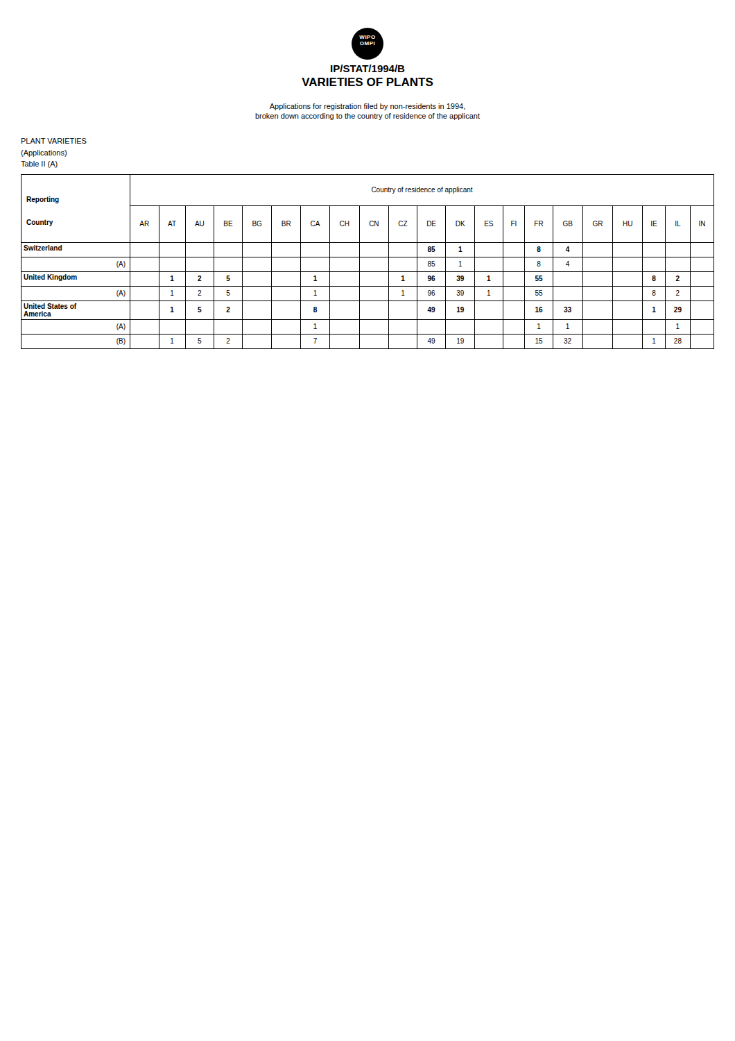WIPO
OMPI
IP/STAT/1994/B
VARIETIES OF PLANTS
Applications for registration filed by non-residents in 1994,
broken down according to the country of residence of the applicant
PLANT VARIETIES
(Applications)
Table II (A)
| Reporting Country | Country of residence of applicant |
| --- | --- |
| AR | AT | AU | BE | BG | BR | CA | CH | CN | CZ | DE | DK | ES | FI | FR | GB | GR | HU | IE | IL | IN |
| Switzerland | | | | | | | | | | | 85 | 1 | | | 8 | 4 | | | | | |
| (A) | | | | | | | | | | | 85 | 1 | | | 8 | 4 | | | | | |
| United Kingdom | | 1 | 2 | 5 | | | 1 | | | 1 | 96 | 39 | 1 | | 55 | | | | 8 | 2 | |
| (A) | | 1 | 2 | 5 | | | 1 | | | 1 | 96 | 39 | 1 | | 55 | | | | 8 | 2 | |
| United States of America | | 1 | 5 | 2 | | | 8 | | | | 49 | 19 | | | 16 | 33 | | | 1 | 29 | |
| (A) | | | | | | | 1 | | | | | | | | 1 | 1 | | | | 1 | |
| (B) | | 1 | 5 | 2 | | | 7 | | | | 49 | 19 | | | 15 | 32 | | | 1 | 28 | |